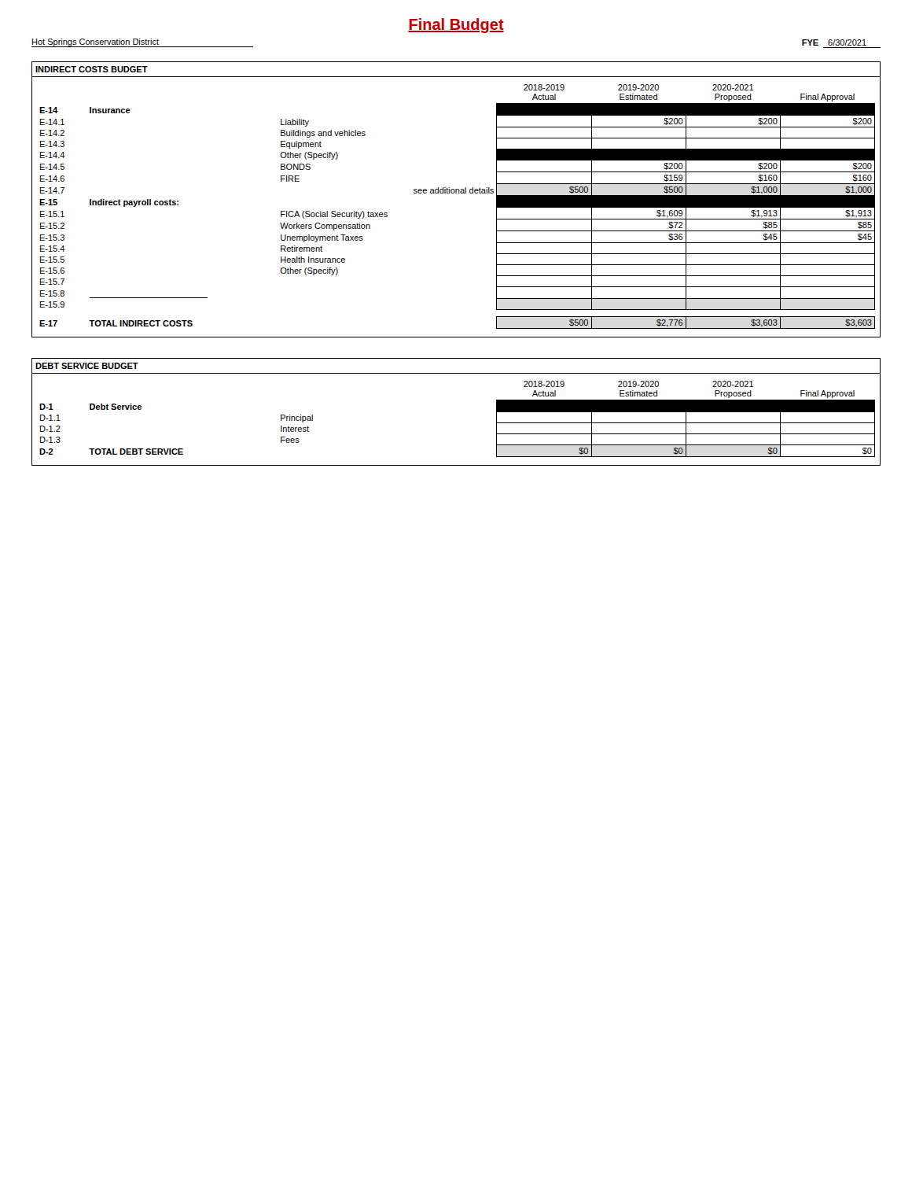Final Budget
Hot Springs Conservation District
FYE 6/30/2021
INDIRECT COSTS BUDGET
| | | | 2018-2019 Actual | 2019-2020 Estimated | 2020-2021 Proposed | Final Approval |
| E-14 | Insurance | | | | | |
| E-14.1 | | Liability | | $200 | $200 | $200 |
| E-14.2 | | Buildings and vehicles | | | | |
| E-14.3 | | Equipment | | | | |
| E-14.4 | | Other (Specify) | | | | |
| E-14.5 | | BONDS | | $200 | $200 | $200 |
| E-14.6 | | FIRE | | $159 | $160 | $160 |
| E-14.7 | | see additional details | $500 | $500 | $1,000 | $1,000 |
| E-15 | Indirect payroll costs: | | | | | |
| E-15.1 | | FICA (Social Security) taxes | | $1,609 | $1,913 | $1,913 |
| E-15.2 | | Workers Compensation | | $72 | $85 | $85 |
| E-15.3 | | Unemployment Taxes | | $36 | $45 | $45 |
| E-15.4 | | Retirement | | | | |
| E-15.5 | | Health Insurance | | | | |
| E-15.6 | | Other (Specify) | | | | |
| E-15.7 | | | | | | |
| E-15.8 | | | | | | |
| E-15.9 | | | | | | |
| E-17 | TOTAL INDIRECT COSTS | | $500 | $2,776 | $3,603 | $3,603 |
DEBT SERVICE BUDGET
| | | | 2018-2019 Actual | 2019-2020 Estimated | 2020-2021 Proposed | Final Approval |
| D-1 | Debt Service | | | | | |
| D-1.1 | | Principal | | | | |
| D-1.2 | | Interest | | | | |
| D-1.3 | | Fees | | | | |
| D-2 | TOTAL DEBT SERVICE | | $0 | $0 | $0 | $0 |